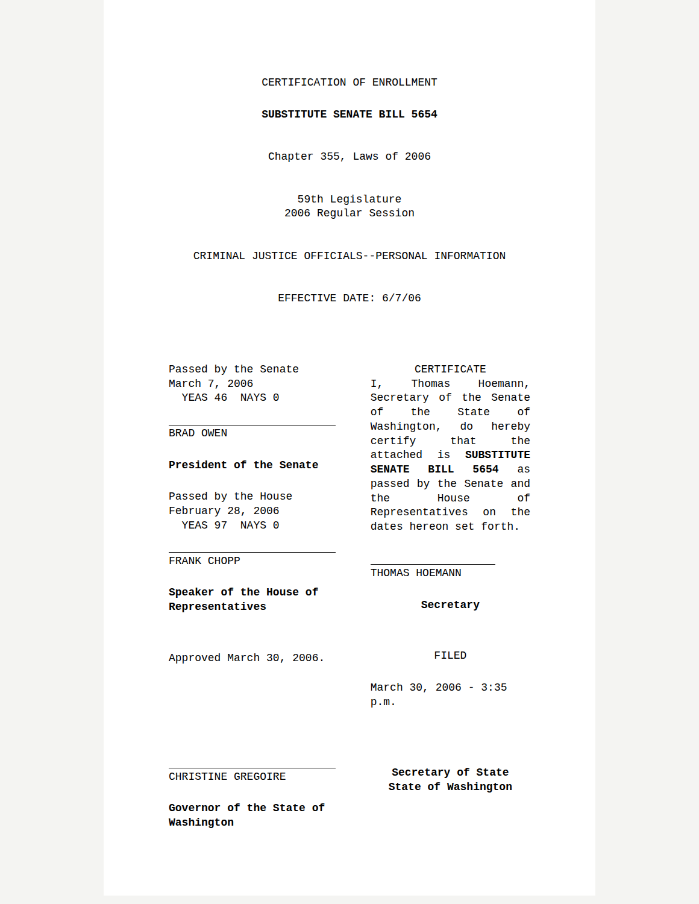CERTIFICATION OF ENROLLMENT
SUBSTITUTE SENATE BILL 5654
Chapter 355, Laws of 2006
59th Legislature
2006 Regular Session
CRIMINAL JUSTICE OFFICIALS--PERSONAL INFORMATION
EFFECTIVE DATE: 6/7/06
Passed by the Senate March 7, 2006
YEAS 46 NAYS 0
BRAD OWEN
President of the Senate
Passed by the House February 28, 2006
YEAS 97 NAYS 0
FRANK CHOPP
Speaker of the House of Representatives
Approved March 30, 2006.
CERTIFICATE
I, Thomas Hoemann, Secretary of the Senate of the State of Washington, do hereby certify that the attached is SUBSTITUTE SENATE BILL 5654 as passed by the Senate and the House of Representatives on the dates hereon set forth.
THOMAS HOEMANN
Secretary
FILED
March 30, 2006 - 3:35 p.m.
CHRISTINE GREGOIRE
Governor of the State of Washington
Secretary of State
State of Washington